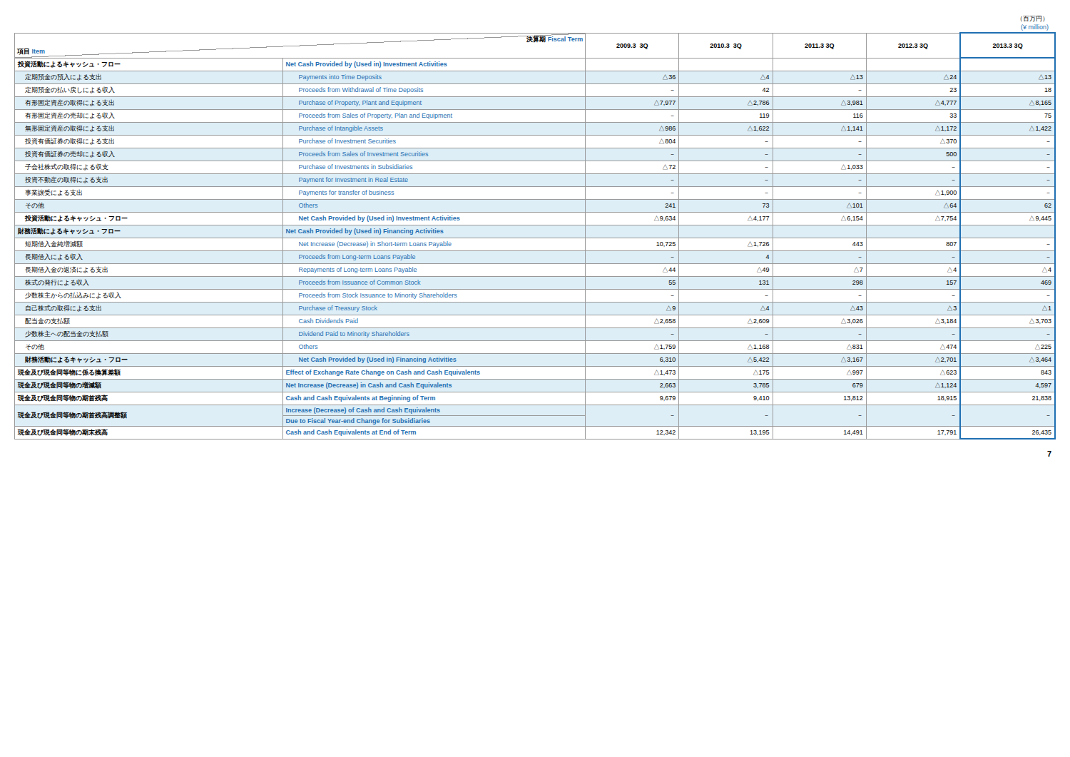（百万円）
(¥ million)
| 決算期 Fiscal Term 項目 Item | 2009.3 3Q | 2010.3 3Q | 2011.3 3Q | 2012.3 3Q | 2013.3 3Q |
| --- | --- | --- | --- | --- | --- |
| 投資活動によるキャッシュ・フロー | Net Cash Provided by (Used in) Investment Activities | | | | | |
| 定期預金の預入による支出 | Payments into Time Deposits | △36 | △4 | △13 | △24 | △13 |
| 定期預金の払い戻しによる収入 | Proceeds from Withdrawal of Time Deposits | － | 42 | － | 23 | 18 |
| 有形固定資産の取得による支出 | Purchase of Property, Plant and Equipment | △7,977 | △2,786 | △3,981 | △4,777 | △8,165 |
| 有形固定資産の売却による収入 | Proceeds from Sales of Property, Plan and Equipment | － | 119 | 116 | 33 | 75 |
| 無形固定資産の取得による支出 | Purchase of Intangible Assets | △986 | △1,622 | △1,141 | △1,172 | △1,422 |
| 投資有価証券の取得による支出 | Purchase of Investment Securities | △804 | － | － | △370 | － |
| 投資有価証券の売却による収入 | Proceeds from Sales of Investment Securities | － | － | － | 500 | － |
| 子会社株式の取得による収支 | Purchase of Investments in Subsidiaries | △72 | － | △1,033 | － | － |
| 投資不動産の取得による支出 | Payment for Investment in Real Estate | － | － | － | － | － |
| 事業譲受による支出 | Payments for transfer of business | － | － | － | △1,900 | － |
| その他 | Others | 241 | 73 | △101 | △64 | 62 |
| 投資活動によるキャッシュ・フロー | Net Cash Provided by (Used in) Investment Activities | △9,634 | △4,177 | △6,154 | △7,754 | △9,445 |
| 財務活動によるキャッシュ・フロー | Net Cash Provided by (Used in) Financing Activities | | | | | |
| 短期借入金純増減額 | Net Increase (Decrease) in Short-term Loans Payable | 10,725 | △1,726 | 443 | 807 | － |
| 長期借入による収入 | Proceeds from Long-term Loans Payable | － | 4 | － | － | － |
| 長期借入金の返済による支出 | Repayments of Long-term Loans Payable | △44 | △49 | △7 | △4 | △4 |
| 株式の発行による収入 | Proceeds from Issuance of Common Stock | 55 | 131 | 298 | 157 | 469 |
| 少数株主からの払込みによる収入 | Proceeds from Stock Issuance to Minority Shareholders | － | － | － | － | － |
| 自己株式の取得による支出 | Purchase of Treasury Stock | △9 | △4 | △43 | △3 | △1 |
| 配当金の支払額 | Cash Dividends Paid | △2,658 | △2,609 | △3,026 | △3,184 | △3,703 |
| 少数株主への配当金の支払額 | Dividend Paid to Minority Shareholders | － | － | － | － | － |
| その他 | Others | △1,759 | △1,168 | △831 | △474 | △225 |
| 財務活動によるキャッシュ・フロー | Net Cash Provided by (Used in) Financing Activities | 6,310 | △5,422 | △3,167 | △2,701 | △3,464 |
| 現金及び現金同等物に係る換算差額 | Effect of Exchange Rate Change on Cash and Cash Equivalents | △1,473 | △175 | △997 | △623 | 843 |
| 現金及び現金同等物の増減額 | Net Increase (Decrease) in Cash and Cash Equivalents | 2,663 | 3,785 | 679 | △1,124 | 4,597 |
| 現金及び現金同等物の期首残高 | Cash and Cash Equivalents at Beginning of Term | 9,679 | 9,410 | 13,812 | 18,915 | 21,838 |
| 現金及び現金同等物の期首残高調整額 | Increase (Decrease) of Cash and Cash Equivalents | － | － | － | － | － |
| Due to Fiscal Year-end Change for Subsidiaries |
| 現金及び現金同等物の期末残高 | Cash and Cash Equivalents at End of Term | 12,342 | 13,195 | 14,491 | 17,791 | 26,435 |
7